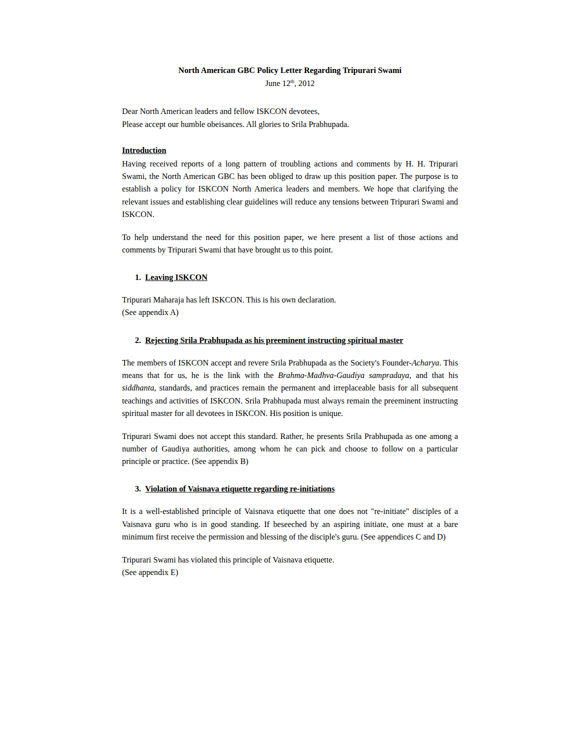North American GBC Policy Letter Regarding Tripurari Swami
June 12th, 2012
Dear North American leaders and fellow ISKCON devotees, Please accept our humble obeisances. All glories to Srila Prabhupada.
Introduction
Having received reports of a long pattern of troubling actions and comments by H. H. Tripurari Swami, the North American GBC has been obliged to draw up this position paper. The purpose is to establish a policy for ISKCON North America leaders and members. We hope that clarifying the relevant issues and establishing clear guidelines will reduce any tensions between Tripurari Swami and ISKCON.
To help understand the need for this position paper, we here present a list of those actions and comments by Tripurari Swami that have brought us to this point.
1. Leaving ISKCON
Tripurari Maharaja has left ISKCON. This is his own declaration.
(See appendix A)
2. Rejecting Srila Prabhupada as his preeminent instructing spiritual master
The members of ISKCON accept and revere Srila Prabhupada as the Society's Founder-Acharya. This means that for us, he is the link with the Brahma-Madhva-Gaudiya sampradaya, and that his siddhanta, standards, and practices remain the permanent and irreplaceable basis for all subsequent teachings and activities of ISKCON. Srila Prabhupada must always remain the preeminent instructing spiritual master for all devotees in ISKCON. His position is unique.
Tripurari Swami does not accept this standard. Rather, he presents Srila Prabhupada as one among a number of Gaudiya authorities, among whom he can pick and choose to follow on a particular principle or practice. (See appendix B)
3. Violation of Vaisnava etiquette regarding re-initiations
It is a well-established principle of Vaisnava etiquette that one does not "re-initiate" disciples of a Vaisnava guru who is in good standing. If beseeched by an aspiring initiate, one must at a bare minimum first receive the permission and blessing of the disciple's guru. (See appendices C and D)
Tripurari Swami has violated this principle of Vaisnava etiquette.
(See appendix E)